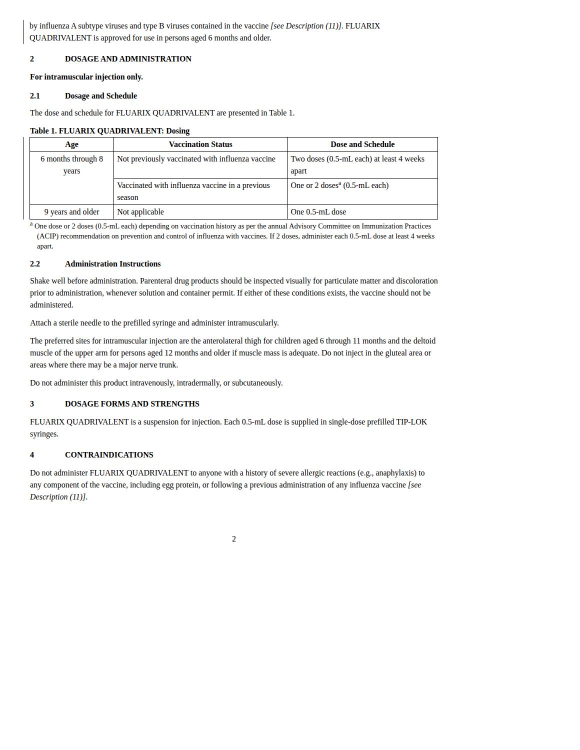by influenza A subtype viruses and type B viruses contained in the vaccine [see Description (11)]. FLUARIX QUADRIVALENT is approved for use in persons aged 6 months and older.
2 DOSAGE AND ADMINISTRATION
For intramuscular injection only.
2.1 Dosage and Schedule
The dose and schedule for FLUARIX QUADRIVALENT are presented in Table 1.
Table 1. FLUARIX QUADRIVALENT: Dosing
| Age | Vaccination Status | Dose and Schedule |
| --- | --- | --- |
| 6 months through 8 years | Not previously vaccinated with influenza vaccine | Two doses (0.5-mL each) at least 4 weeks apart |
| Vaccinated with influenza vaccine in a previous season | One or 2 doses a (0.5-mL each) |
| 9 years and older | Not applicable | One 0.5-mL dose |
a One dose or 2 doses (0.5-mL each) depending on vaccination history as per the annual Advisory Committee on Immunization Practices (ACIP) recommendation on prevention and control of influenza with vaccines. If 2 doses, administer each 0.5-mL dose at least 4 weeks apart.
2.2 Administration Instructions
Shake well before administration. Parenteral drug products should be inspected visually for particulate matter and discoloration prior to administration, whenever solution and container permit. If either of these conditions exists, the vaccine should not be administered.
Attach a sterile needle to the prefilled syringe and administer intramuscularly.
The preferred sites for intramuscular injection are the anterolateral thigh for children aged 6 through 11 months and the deltoid muscle of the upper arm for persons aged 12 months and older if muscle mass is adequate. Do not inject in the gluteal area or areas where there may be a major nerve trunk.
Do not administer this product intravenously, intradermally, or subcutaneously.
3 DOSAGE FORMS AND STRENGTHS
FLUARIX QUADRIVALENT is a suspension for injection. Each 0.5-mL dose is supplied in single-dose prefilled TIP-LOK syringes.
4 CONTRAINDICATIONS
Do not administer FLUARIX QUADRIVALENT to anyone with a history of severe allergic reactions (e.g., anaphylaxis) to any component of the vaccine, including egg protein, or following a previous administration of any influenza vaccine [see Description (11)].
2